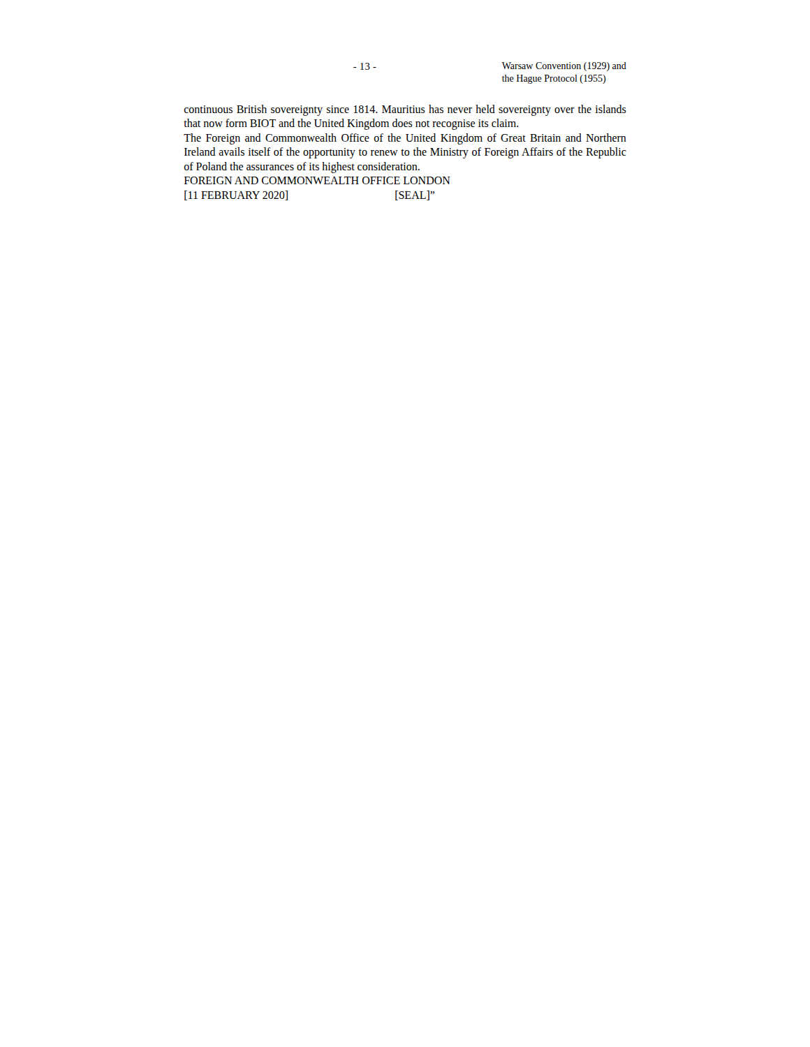- 13 -
Warsaw Convention (1929) and
the Hague Protocol (1955)
continuous British sovereignty since 1814. Mauritius has never held sovereignty over the islands that now form BIOT and the United Kingdom does not recognise its claim.
The Foreign and Commonwealth Office of the United Kingdom of Great Britain and Northern Ireland avails itself of the opportunity to renew to the Ministry of Foreign Affairs of the Republic of Poland the assurances of its highest consideration.
FOREIGN AND COMMONWEALTH OFFICE LONDON [11 FEBRUARY 2020][SEAL]”